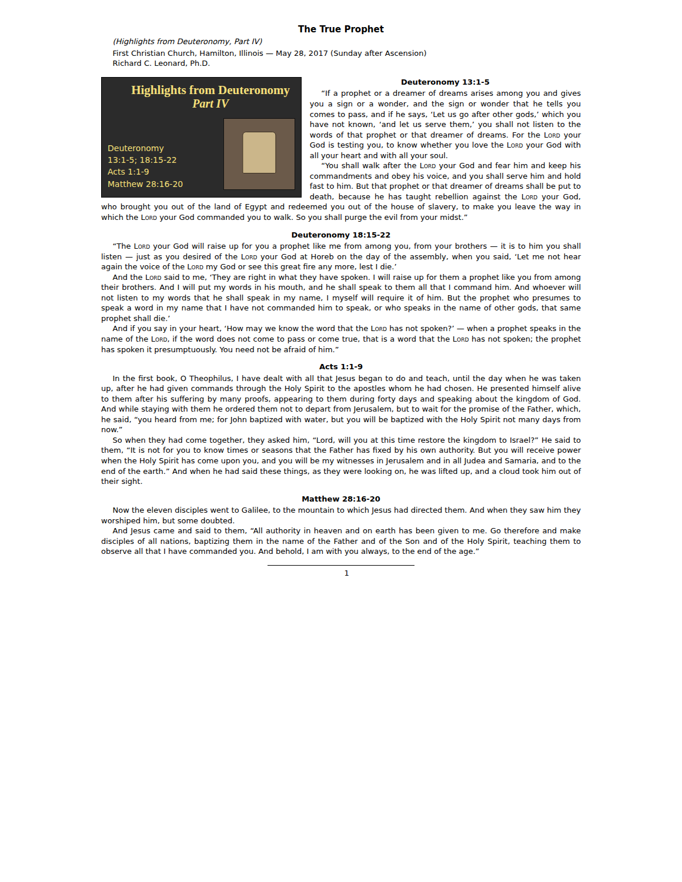The True Prophet
(Highlights from Deuteronomy, Part IV)
First Christian Church, Hamilton, Illinois — May 28, 2017 (Sunday after Ascension)
Richard C. Leonard, Ph.D.
Highlights from DeuteronomyPart IV
Deuteronomy
13:1-5; 18:15-22
Acts 1:1-9
Matthew 28:16-20
Deuteronomy 13:1-5
“If a prophet or a dreamer of dreams arises among you and gives you a sign or a wonder, and the sign or wonder that he tells you comes to pass, and if he says, ‘Let us go after other gods,’ which you have not known, ‘and let us serve them,’ you shall not listen to the words of that prophet or that dreamer of dreams. For the Lord your God is testing you, to know whether you love the Lord your God with all your heart and with all your soul.
“You shall walk after the Lord your God and fear him and keep his commandments and obey his voice, and you shall serve him and hold fast to him. But that prophet or that dreamer of dreams shall be put to death, because he has taught rebellion against the Lord your God, who brought you out of the land of Egypt and redeemed you out of the house of slavery, to make you leave the way in which the Lord your God commanded you to walk. So you shall purge the evil from your midst.”
Deuteronomy 18:15-22
“The Lord your God will raise up for you a prophet like me from among you, from your brothers — it is to him you shall listen — just as you desired of the Lord your God at Horeb on the day of the assembly, when you said, ‘Let me not hear again the voice of the Lord my God or see this great fire any more, lest I die.’
And the Lord said to me, ‘They are right in what they have spoken. I will raise up for them a prophet like you from among their brothers. And I will put my words in his mouth, and he shall speak to them all that I command him. And whoever will not listen to my words that he shall speak in my name, I myself will require it of him. But the prophet who presumes to speak a word in my name that I have not commanded him to speak, or who speaks in the name of other gods, that same prophet shall die.’
And if you say in your heart, ‘How may we know the word that the Lord has not spoken?’ — when a prophet speaks in the name of the Lord, if the word does not come to pass or come true, that is a word that the Lord has not spoken; the prophet has spoken it presumptuously. You need not be afraid of him.”
Acts 1:1-9
In the first book, O Theophilus, I have dealt with all that Jesus began to do and teach, until the day when he was taken up, after he had given commands through the Holy Spirit to the apostles whom he had chosen. He presented himself alive to them after his suffering by many proofs, appearing to them during forty days and speaking about the kingdom of God. And while staying with them he ordered them not to depart from Jerusalem, but to wait for the promise of the Father, which, he said, “you heard from me; for John baptized with water, but you will be baptized with the Holy Spirit not many days from now.”
So when they had come together, they asked him, “Lord, will you at this time restore the kingdom to Israel?” He said to them, “It is not for you to know times or seasons that the Father has fixed by his own authority. But you will receive power when the Holy Spirit has come upon you, and you will be my witnesses in Jerusalem and in all Judea and Samaria, and to the end of the earth.” And when he had said these things, as they were looking on, he was lifted up, and a cloud took him out of their sight.
Matthew 28:16-20
Now the eleven disciples went to Galilee, to the mountain to which Jesus had directed them. And when they saw him they worshiped him, but some doubted.
And Jesus came and said to them, “All authority in heaven and on earth has been given to me. Go therefore and make disciples of all nations, baptizing them in the name of the Father and of the Son and of the Holy Spirit, teaching them to observe all that I have commanded you. And behold, I am with you always, to the end of the age.”
1